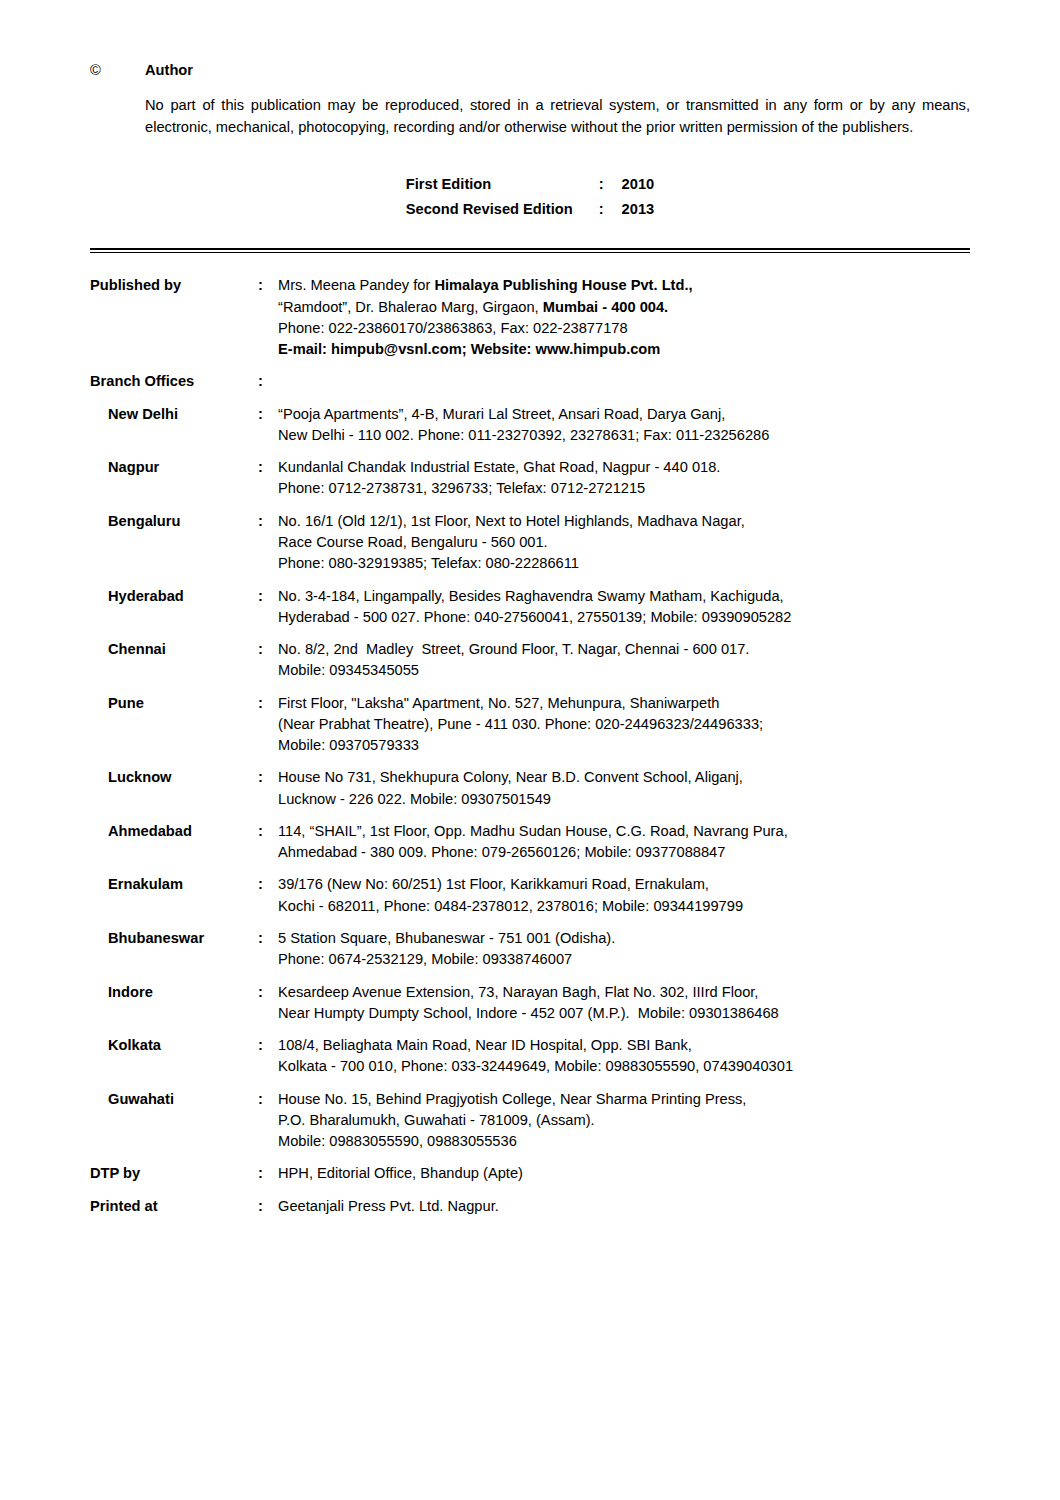© Author
No part of this publication may be reproduced, stored in a retrieval system, or transmitted in any form or by any means, electronic, mechanical, photocopying, recording and/or otherwise without the prior written permission of the publishers.
| First Edition | : | 2010 |
| Second Revised Edition | : | 2013 |
| Published by | : | Mrs. Meena Pandey for Himalaya Publishing House Pvt. Ltd., “Ramdoot”, Dr. Bhalerao Marg, Girgaon, Mumbai - 400 004. Phone: 022-23860170/23863863, Fax: 022-23877178 E-mail: himpub@vsnl.com; Website: www.himpub.com |
| Branch Offices | : | |
| New Delhi | : | “Pooja Apartments”, 4-B, Murari Lal Street, Ansari Road, Darya Ganj, New Delhi - 110 002. Phone: 011-23270392, 23278631; Fax: 011-23256286 |
| Nagpur | : | Kundanlal Chandak Industrial Estate, Ghat Road, Nagpur - 440 018. Phone: 0712-2738731, 3296733; Telefax: 0712-2721215 |
| Bengaluru | : | No. 16/1 (Old 12/1), 1st Floor, Next to Hotel Highlands, Madhava Nagar, Race Course Road, Bengaluru - 560 001. Phone: 080-32919385; Telefax: 080-22286611 |
| Hyderabad | : | No. 3-4-184, Lingampally, Besides Raghavendra Swamy Matham, Kachiguda, Hyderabad - 500 027. Phone: 040-27560041, 27550139; Mobile: 09390905282 |
| Chennai | : | No. 8/2, 2nd Madley Street, Ground Floor, T. Nagar, Chennai - 600 017. Mobile: 09345345055 |
| Pune | : | First Floor, "Laksha" Apartment, No. 527, Mehunpura, Shaniwarpeth (Near Prabhat Theatre), Pune - 411 030. Phone: 020-24496323/24496333; Mobile: 09370579333 |
| Lucknow | : | House No 731, Shekhupura Colony, Near B.D. Convent School, Aliganj, Lucknow - 226 022. Mobile: 09307501549 |
| Ahmedabad | : | 114, “SHAIL”, 1st Floor, Opp. Madhu Sudan House, C.G. Road, Navrang Pura, Ahmedabad - 380 009. Phone: 079-26560126; Mobile: 09377088847 |
| Ernakulam | : | 39/176 (New No: 60/251) 1st Floor, Karikkamuri Road, Ernakulam, Kochi - 682011, Phone: 0484-2378012, 2378016; Mobile: 09344199799 |
| Bhubaneswar | : | 5 Station Square, Bhubaneswar - 751 001 (Odisha). Phone: 0674-2532129, Mobile: 09338746007 |
| Indore | : | Kesardeep Avenue Extension, 73, Narayan Bagh, Flat No. 302, IIIrd Floor, Near Humpty Dumpty School, Indore - 452 007 (M.P.). Mobile: 09301386468 |
| Kolkata | : | 108/4, Beliaghata Main Road, Near ID Hospital, Opp. SBI Bank, Kolkata - 700 010, Phone: 033-32449649, Mobile: 09883055590, 07439040301 |
| Guwahati | : | House No. 15, Behind Pragjyotish College, Near Sharma Printing Press, P.O. Bharalumukh, Guwahati - 781009, (Assam). Mobile: 09883055590, 09883055536 |
| DTP by | : | HPH, Editorial Office, Bhandup (Apte) |
| Printed at | : | Geetanjali Press Pvt. Ltd. Nagpur. |